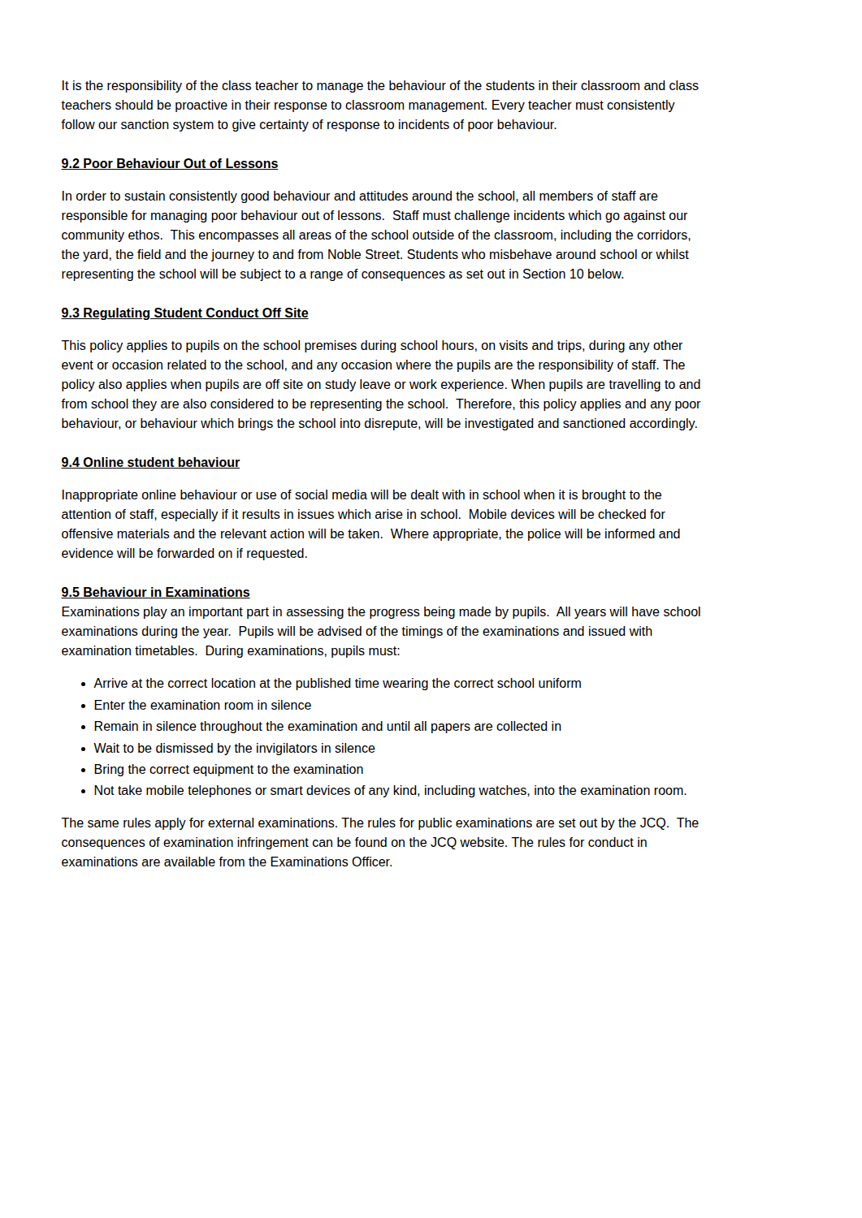It is the responsibility of the class teacher to manage the behaviour of the students in their classroom and class teachers should be proactive in their response to classroom management. Every teacher must consistently follow our sanction system to give certainty of response to incidents of poor behaviour.
9.2 Poor Behaviour Out of Lessons
In order to sustain consistently good behaviour and attitudes around the school, all members of staff are responsible for managing poor behaviour out of lessons. Staff must challenge incidents which go against our community ethos. This encompasses all areas of the school outside of the classroom, including the corridors, the yard, the field and the journey to and from Noble Street. Students who misbehave around school or whilst representing the school will be subject to a range of consequences as set out in Section 10 below.
9.3 Regulating Student Conduct Off Site
This policy applies to pupils on the school premises during school hours, on visits and trips, during any other event or occasion related to the school, and any occasion where the pupils are the responsibility of staff. The policy also applies when pupils are off site on study leave or work experience. When pupils are travelling to and from school they are also considered to be representing the school. Therefore, this policy applies and any poor behaviour, or behaviour which brings the school into disrepute, will be investigated and sanctioned accordingly.
9.4 Online student behaviour
Inappropriate online behaviour or use of social media will be dealt with in school when it is brought to the attention of staff, especially if it results in issues which arise in school. Mobile devices will be checked for offensive materials and the relevant action will be taken. Where appropriate, the police will be informed and evidence will be forwarded on if requested.
9.5 Behaviour in Examinations
Examinations play an important part in assessing the progress being made by pupils. All years will have school examinations during the year. Pupils will be advised of the timings of the examinations and issued with examination timetables. During examinations, pupils must:
Arrive at the correct location at the published time wearing the correct school uniform
Enter the examination room in silence
Remain in silence throughout the examination and until all papers are collected in
Wait to be dismissed by the invigilators in silence
Bring the correct equipment to the examination
Not take mobile telephones or smart devices of any kind, including watches, into the examination room.
The same rules apply for external examinations. The rules for public examinations are set out by the JCQ. The consequences of examination infringement can be found on the JCQ website. The rules for conduct in examinations are available from the Examinations Officer.